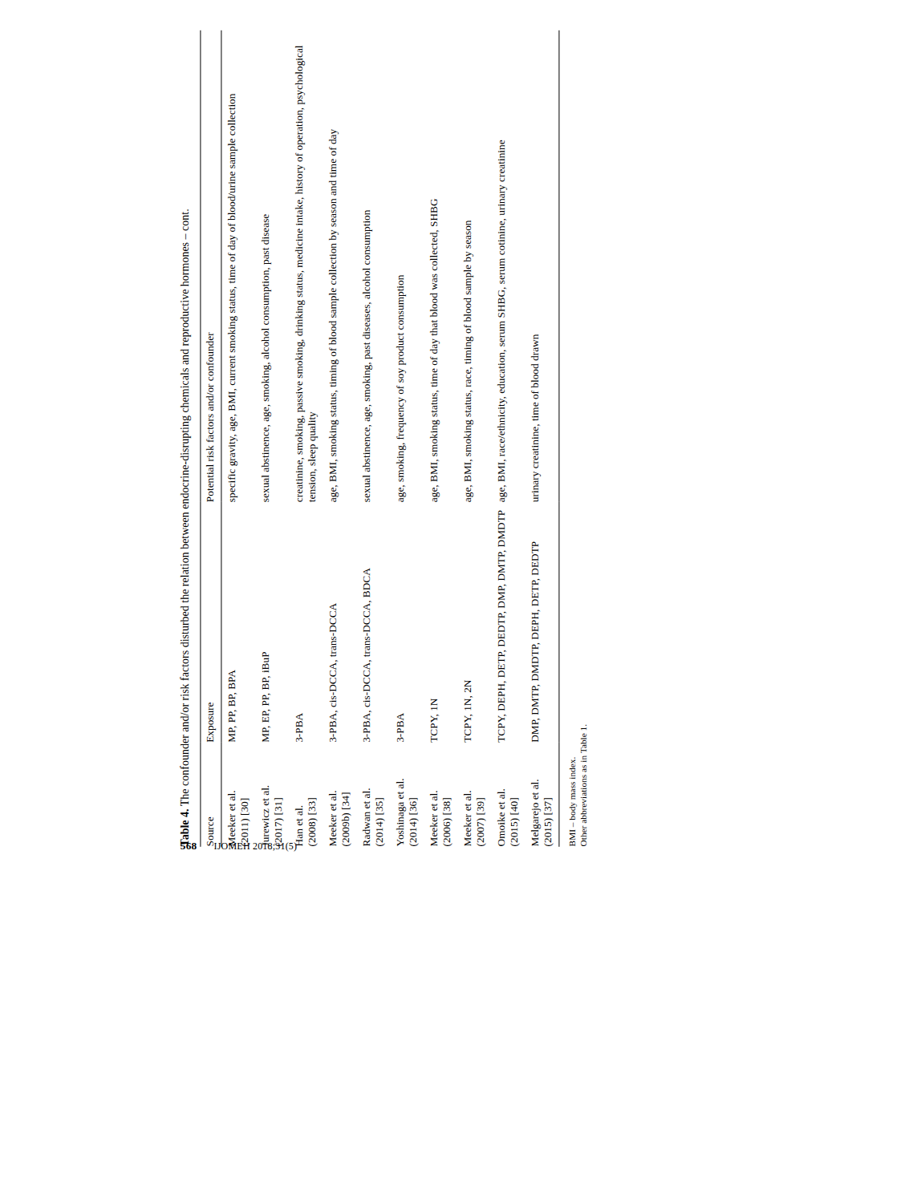Table 4. The confounder and/or risk factors disturbed the relation between endocrine-disrupting chemicals and reproductive hormones – cont.
| Source | Exposure | Potential risk factors and/or confounder |
| --- | --- | --- |
| Meeker et al. (2011) [30] | MP, PP, BP, BPA | specific gravity, age, BMI, current smoking status, time of day of blood/urine sample collection |
| Jurewicz et al. (2017) [31] | MP, EP, PP, BP, iBuP | sexual abstinence, age, smoking, alcohol consumption, past disease |
| Han et al. (2008) [33] | 3-PBA | creatinine, smoking, passive smoking, drinking status, medicine intake, history of operation, psychological tension, sleep quality |
| Meeker et al. (2009b) [34] | 3-PBA, cis-DCCA, trans-DCCA | age, BMI, smoking status, timing of blood sample collection by season and time of day |
| Radwan et al. (2014) [35] | 3-PBA, cis-DCCA, trans-DCCA, BDCA | sexual abstinence, age, smoking, past diseases, alcohol consumption |
| Yoshinaga et al. (2014) [36] | 3-PBA | age, smoking, frequency of soy product consumption |
| Meeker et al. (2006) [38] | TCPY, 1N | age, BMI, smoking status, time of day that blood was collected, SHBG |
| Meeker et al. (2007) [39] | TCPY, 1N, 2N | age, BMI, smoking status, race, timing of blood sample by season |
| Omoike et al. (2015) [40] | TCPY, DEPH, DETP, DEDTP, DMP, DMTP, DMDTP | age, BMI, race/ethnicity, education, serum SHBG, serum cotinine, urinary creatinine |
| Melgarejo et al. (2015) [37] | DMP, DMTP, DMDTP, DEPH, DETP, DEDTP | urinary creatinine, time of blood drawn |
BMI – body mass index.
Other abbreviations as in Table 1.
568 IJOMEH 2018;31(5)